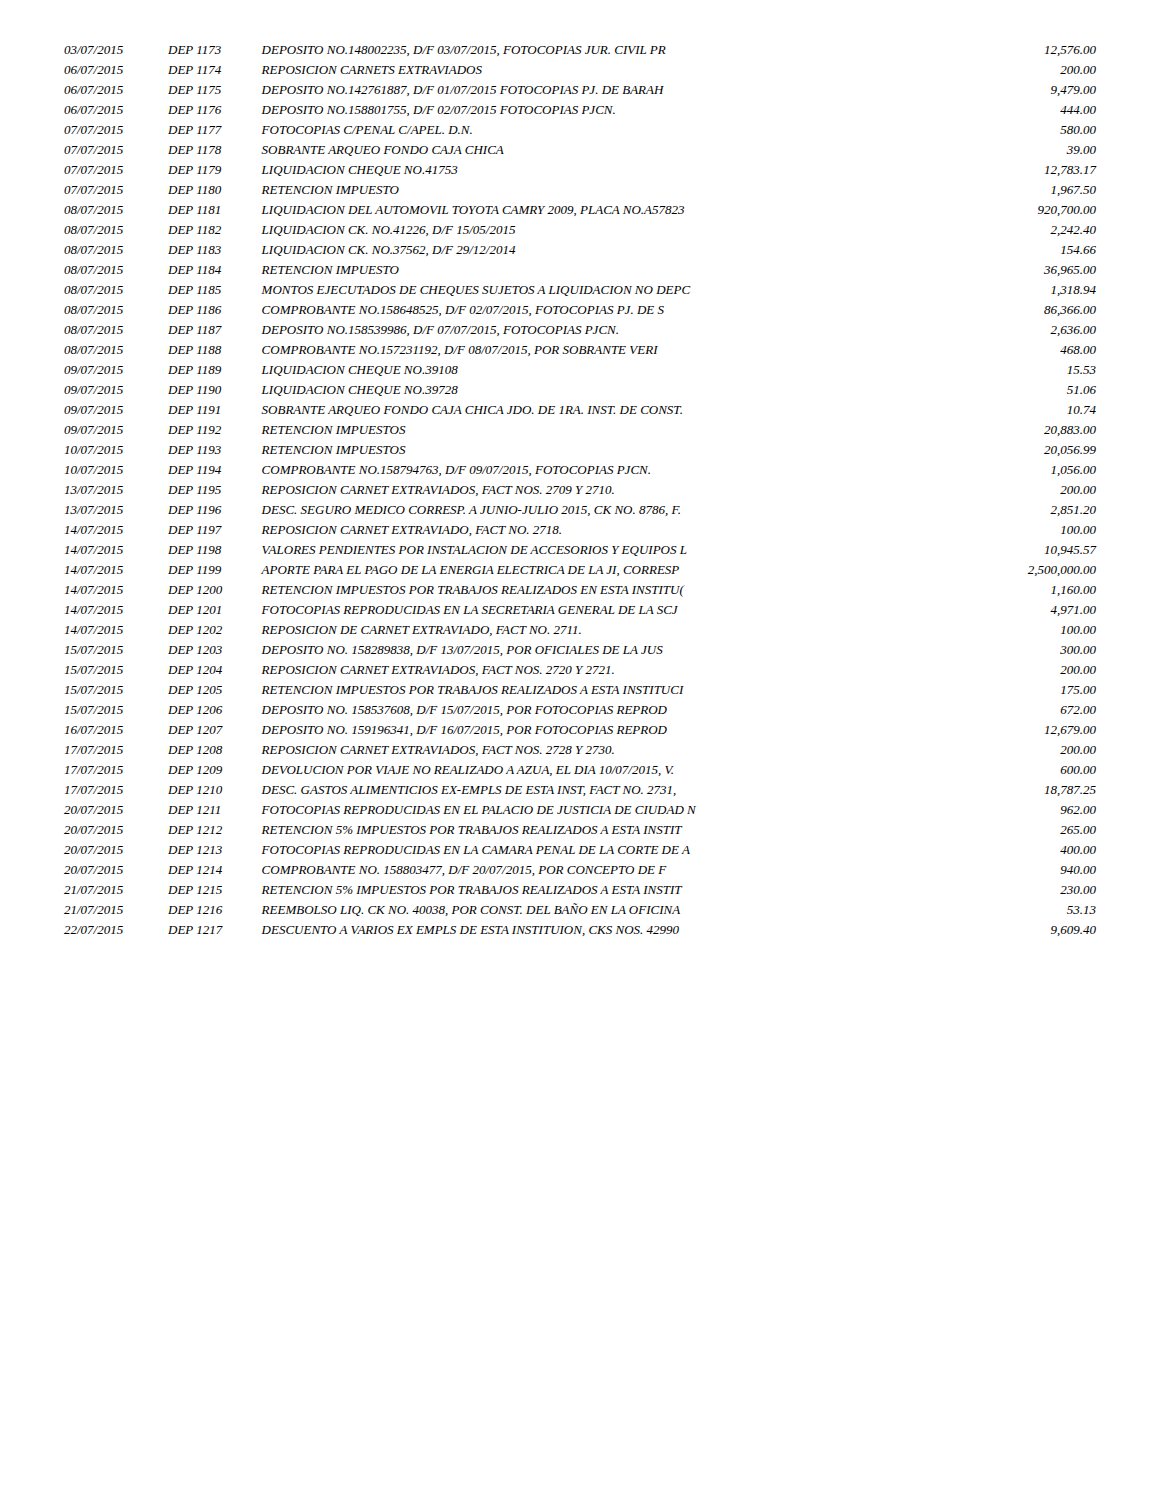| 03/07/2015 | DEP 1173 | DEPOSITO NO.148002235, D/F 03/07/2015, FOTOCOPIAS JUR. CIVIL PR | 12,576.00 |
| 06/07/2015 | DEP 1174 | REPOSICION CARNETS EXTRAVIADOS | 200.00 |
| 06/07/2015 | DEP 1175 | DEPOSITO NO.142761887, D/F 01/07/2015 FOTOCOPIAS PJ. DE BARAH | 9,479.00 |
| 06/07/2015 | DEP 1176 | DEPOSITO NO.158801755, D/F 02/07/2015 FOTOCOPIAS PJCN. | 444.00 |
| 07/07/2015 | DEP 1177 | FOTOCOPIAS C/PENAL C/APEL. D.N. | 580.00 |
| 07/07/2015 | DEP 1178 | SOBRANTE ARQUEO FONDO CAJA CHICA | 39.00 |
| 07/07/2015 | DEP 1179 | LIQUIDACION CHEQUE NO.41753 | 12,783.17 |
| 07/07/2015 | DEP 1180 | RETENCION IMPUESTO | 1,967.50 |
| 08/07/2015 | DEP 1181 | LIQUIDACION DEL AUTOMOVIL TOYOTA CAMRY 2009, PLACA NO.A57823 | 920,700.00 |
| 08/07/2015 | DEP 1182 | LIQUIDACION CK. NO.41226, D/F 15/05/2015 | 2,242.40 |
| 08/07/2015 | DEP 1183 | LIQUIDACION CK. NO.37562, D/F 29/12/2014 | 154.66 |
| 08/07/2015 | DEP 1184 | RETENCION IMPUESTO | 36,965.00 |
| 08/07/2015 | DEP 1185 | MONTOS EJECUTADOS DE CHEQUES SUJETOS A LIQUIDACION NO DEPC | 1,318.94 |
| 08/07/2015 | DEP 1186 | COMPROBANTE NO.158648525, D/F 02/07/2015, FOTOCOPIAS PJ. DE S | 86,366.00 |
| 08/07/2015 | DEP 1187 | DEPOSITO NO.158539986, D/F 07/07/2015, FOTOCOPIAS PJCN. | 2,636.00 |
| 08/07/2015 | DEP 1188 | COMPROBANTE NO.157231192, D/F 08/07/2015, POR SOBRANTE VERI | 468.00 |
| 09/07/2015 | DEP 1189 | LIQUIDACION CHEQUE NO.39108 | 15.53 |
| 09/07/2015 | DEP 1190 | LIQUIDACION CHEQUE NO.39728 | 51.06 |
| 09/07/2015 | DEP 1191 | SOBRANTE ARQUEO FONDO CAJA CHICA JDO. DE 1RA. INST. DE CONST. | 10.74 |
| 09/07/2015 | DEP 1192 | RETENCION IMPUESTOS | 20,883.00 |
| 10/07/2015 | DEP 1193 | RETENCION IMPUESTOS | 20,056.99 |
| 10/07/2015 | DEP 1194 | COMPROBANTE NO.158794763, D/F 09/07/2015, FOTOCOPIAS PJCN. | 1,056.00 |
| 13/07/2015 | DEP 1195 | REPOSICION CARNET EXTRAVIADOS, FACT NOS. 2709 Y 2710. | 200.00 |
| 13/07/2015 | DEP 1196 | DESC. SEGURO MEDICO CORRESP. A JUNIO-JULIO 2015, CK NO. 8786, F. | 2,851.20 |
| 14/07/2015 | DEP 1197 | REPOSICION CARNET EXTRAVIADO, FACT NO. 2718. | 100.00 |
| 14/07/2015 | DEP 1198 | VALORES PENDIENTES POR INSTALACION DE ACCESORIOS Y EQUIPOS L | 10,945.57 |
| 14/07/2015 | DEP 1199 | APORTE PARA EL PAGO DE LA ENERGIA ELECTRICA DE LA JI, CORRESP | 2,500,000.00 |
| 14/07/2015 | DEP 1200 | RETENCION IMPUESTOS POR TRABAJOS REALIZADOS EN ESTA INSTITU( | 1,160.00 |
| 14/07/2015 | DEP 1201 | FOTOCOPIAS REPRODUCIDAS EN LA SECRETARIA GENERAL DE LA SCJ | 4,971.00 |
| 14/07/2015 | DEP 1202 | REPOSICION DE CARNET EXTRAVIADO, FACT NO. 2711. | 100.00 |
| 15/07/2015 | DEP 1203 | DEPOSITO NO. 158289838, D/F 13/07/2015, POR OFICIALES DE LA JUS | 300.00 |
| 15/07/2015 | DEP 1204 | REPOSICION CARNET EXTRAVIADOS, FACT NOS. 2720 Y 2721. | 200.00 |
| 15/07/2015 | DEP 1205 | RETENCION IMPUESTOS POR TRABAJOS REALIZADOS A ESTA INSTITUCI | 175.00 |
| 15/07/2015 | DEP 1206 | DEPOSITO NO. 158537608, D/F 15/07/2015, POR FOTOCOPIAS REPROD | 672.00 |
| 16/07/2015 | DEP 1207 | DEPOSITO NO. 159196341, D/F 16/07/2015, POR FOTOCOPIAS REPROD | 12,679.00 |
| 17/07/2015 | DEP 1208 | REPOSICION CARNET EXTRAVIADOS, FACT NOS. 2728 Y 2730. | 200.00 |
| 17/07/2015 | DEP 1209 | DEVOLUCION POR VIAJE NO REALIZADO A AZUA, EL DIA 10/07/2015, V. | 600.00 |
| 17/07/2015 | DEP 1210 | DESC. GASTOS ALIMENTICIOS EX-EMPLS DE ESTA INST, FACT NO. 2731, | 18,787.25 |
| 20/07/2015 | DEP 1211 | FOTOCOPIAS REPRODUCIDAS EN EL PALACIO DE JUSTICIA DE CIUDAD N | 962.00 |
| 20/07/2015 | DEP 1212 | RETENCION 5% IMPUESTOS POR TRABAJOS REALIZADOS A ESTA INSTIT | 265.00 |
| 20/07/2015 | DEP 1213 | FOTOCOPIAS REPRODUCIDAS EN LA CAMARA PENAL DE LA CORTE DE A | 400.00 |
| 20/07/2015 | DEP 1214 | COMPROBANTE NO. 158803477, D/F 20/07/2015, POR CONCEPTO DE F | 940.00 |
| 21/07/2015 | DEP 1215 | RETENCION 5% IMPUESTOS POR TRABAJOS REALIZADOS A ESTA INSTIT | 230.00 |
| 21/07/2015 | DEP 1216 | REEMBOLSO LIQ. CK NO. 40038, POR CONST. DEL BAÑO EN LA OFICINA | 53.13 |
| 22/07/2015 | DEP 1217 | DESCUENTO A VARIOS EX EMPLS DE ESTA INSTITUION, CKS NOS. 42990 | 9,609.40 |